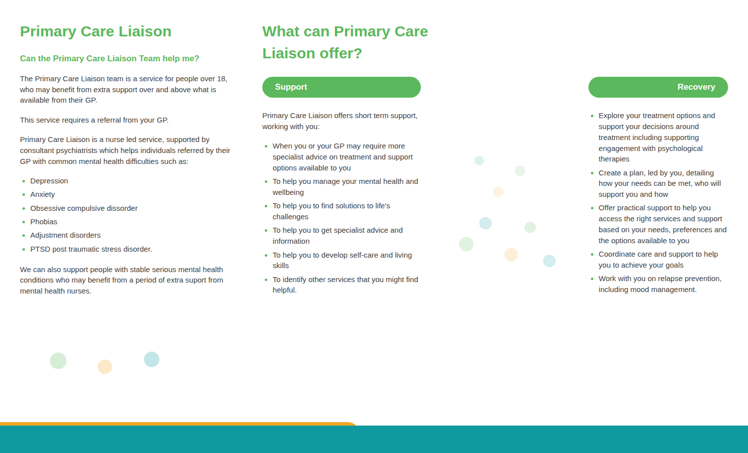Primary Care Liaison
Can the Primary Care Liaison Team help me?
The Primary Care Liaison team is a service for people over 18, who may benefit from extra support over and above what is available from their GP.
This service requires a referral from your GP.
Primary Care Liaison is a nurse led service, supported by consultant psychiatrists which helps individuals referred by their GP with common mental health difficulties such as:
Depression
Anxiety
Obsessive compulsive dissorder
Phobias
Adjustment disorders
PTSD post traumatic stress disorder.
We can also support people with stable serious mental health conditions who may benefit from a period of extra suport from mental health nurses.
What can Primary Care Liaison offer?
Support
Primary Care Liaison offers short term support, working with you:
When you or your GP may require more specialist advice on treatment and support options available to you
To help you manage your mental health and wellbeing
To help you to find solutions to life's challenges
To help you to get specialist advice and information
To help you to develop self-care and living skills
To identify other services that you might find helpful.
Recovery
Explore your treatment options and support your decisions around treatment including supporting engagement with psychological therapies
Create a plan, led by you, detailing how your needs can be met, who will support you and how
Offer practical support to help you access the right services and support based on your needs, preferences and the options available to you
Coordinate care and support to help you to achieve your goals
Work with you on relapse prevention, including mood management.